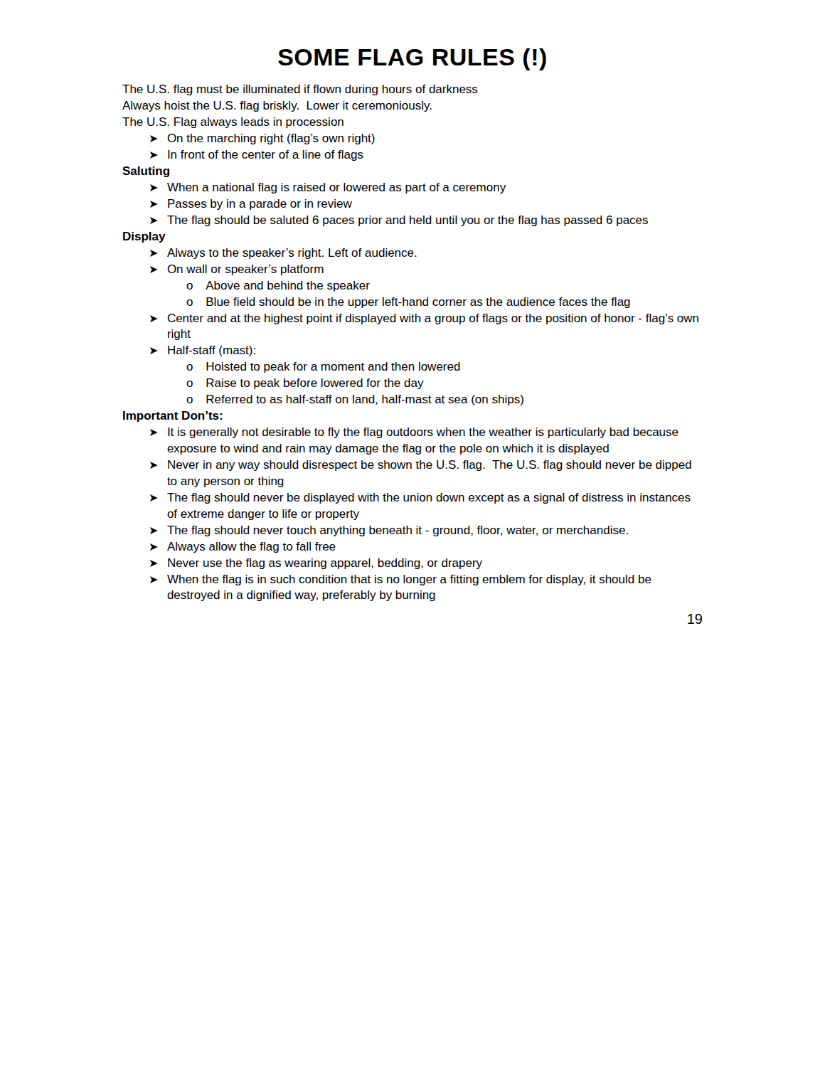SOME FLAG RULES (!)
The U.S. flag must be illuminated if flown during hours of darkness
Always hoist the U.S. flag briskly. Lower it ceremoniously.
The U.S. Flag always leads in procession
On the marching right (flag’s own right)
In front of the center of a line of flags
Saluting
When a national flag is raised or lowered as part of a ceremony
Passes by in a parade or in review
The flag should be saluted 6 paces prior and held until you or the flag has passed 6 paces
Display
Always to the speaker’s right. Left of audience.
On wall or speaker’s platform
Above and behind the speaker
Blue field should be in the upper left-hand corner as the audience faces the flag
Center and at the highest point if displayed with a group of flags or the position of honor - flag’s own right
Half-staff (mast):
Hoisted to peak for a moment and then lowered
Raise to peak before lowered for the day
Referred to as half-staff on land, half-mast at sea (on ships)
Important Don’ts:
It is generally not desirable to fly the flag outdoors when the weather is particularly bad because exposure to wind and rain may damage the flag or the pole on which it is displayed
Never in any way should disrespect be shown the U.S. flag. The U.S. flag should never be dipped to any person or thing
The flag should never be displayed with the union down except as a signal of distress in instances of extreme danger to life or property
The flag should never touch anything beneath it - ground, floor, water, or merchandise.
Always allow the flag to fall free
Never use the flag as wearing apparel, bedding, or drapery
When the flag is in such condition that is no longer a fitting emblem for display, it should be destroyed in a dignified way, preferably by burning
19